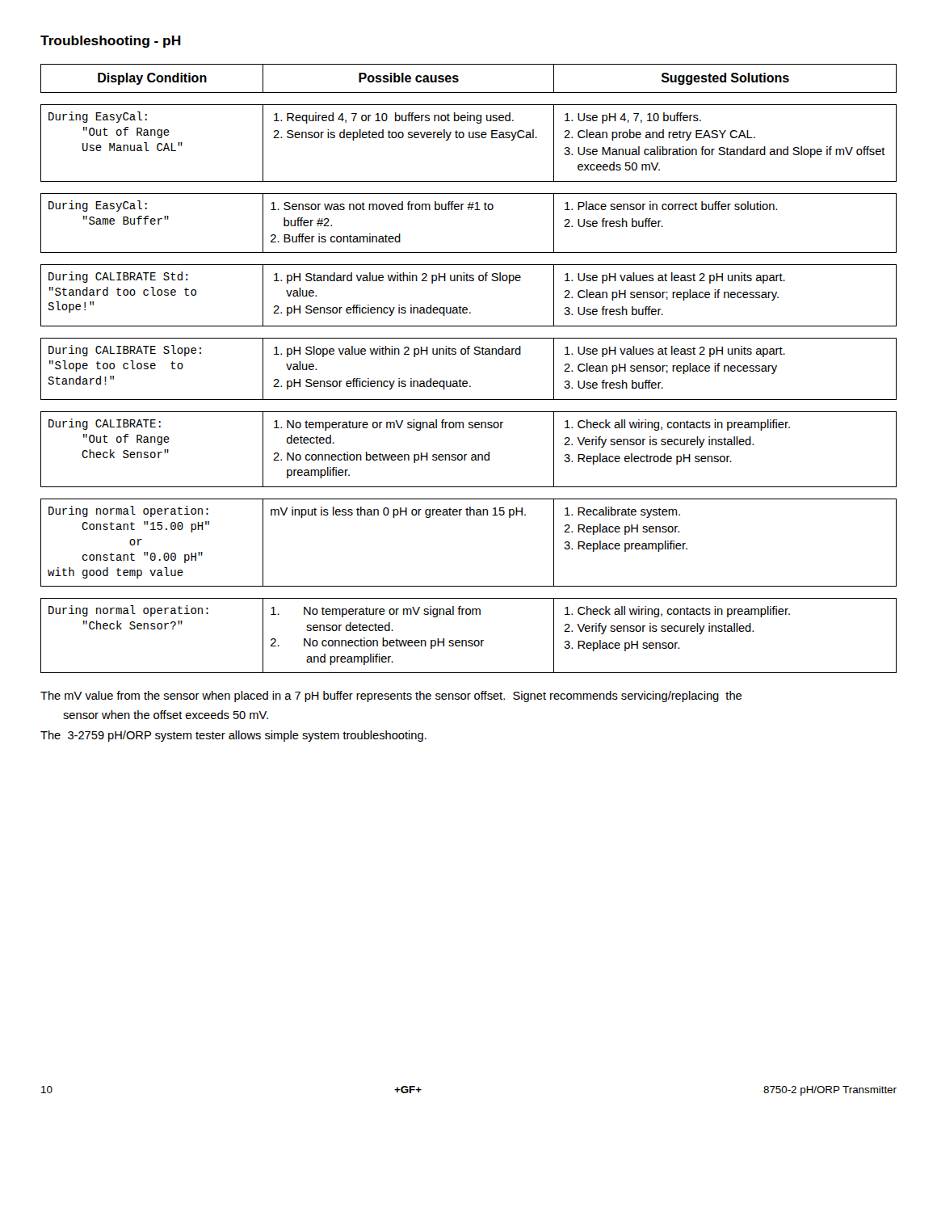Troubleshooting - pH
| Display Condition | Possible causes | Suggested Solutions |
| --- | --- | --- |
| During EasyCal: "Out of Range Use Manual CAL" | Required 4, 7 or 10 buffers not being used. Sensor is depleted too severely to use EasyCal. | Use pH 4, 7, 10 buffers. Clean probe and retry EASY CAL. Use Manual calibration for Standard and Slope if mV offset exceeds 50 mV. |
| During EasyCal: "Same Buffer" | 1. Sensor was not moved from buffer #1 to buffer #2. 2. Buffer is contaminated | Place sensor in correct buffer solution. Use fresh buffer. |
| During CALIBRATE Std: "Standard too close to Slope!" | pH Standard value within 2 pH units of Slope value. pH Sensor efficiency is inadequate. | Use pH values at least 2 pH units apart. Clean pH sensor; replace if necessary. Use fresh buffer. |
| During CALIBRATE Slope: "Slope too close to Standard!" | pH Slope value within 2 pH units of Standard value. pH Sensor efficiency is inadequate. | Use pH values at least 2 pH units apart. Clean pH sensor; replace if necessary Use fresh buffer. |
| During CALIBRATE: "Out of Range Check Sensor" | No temperature or mV signal from sensor detected. No connection between pH sensor and preamplifier. | Check all wiring, contacts in preamplifier. Verify sensor is securely installed. Replace electrode pH sensor. |
| During normal operation: Constant "15.00 pH" or constant "0.00 pH" with good temp value | mV input is less than 0 pH or greater than 15 pH. | Recalibrate system. Replace pH sensor. Replace preamplifier. |
| During normal operation: "Check Sensor?" | 1. No temperature or mV signal from sensor detected. 2. No connection between pH sensor and preamplifier. | Check all wiring, contacts in preamplifier. Verify sensor is securely installed. Replace pH sensor. |
The mV value from the sensor when placed in a 7 pH buffer represents the sensor offset. Signet recommends servicing/replacing the
sensor when the offset exceeds 50 mV.
The 3-2759 pH/ORP system tester allows simple system troubleshooting.
10
+GF+
8750-2 pH/ORP Transmitter